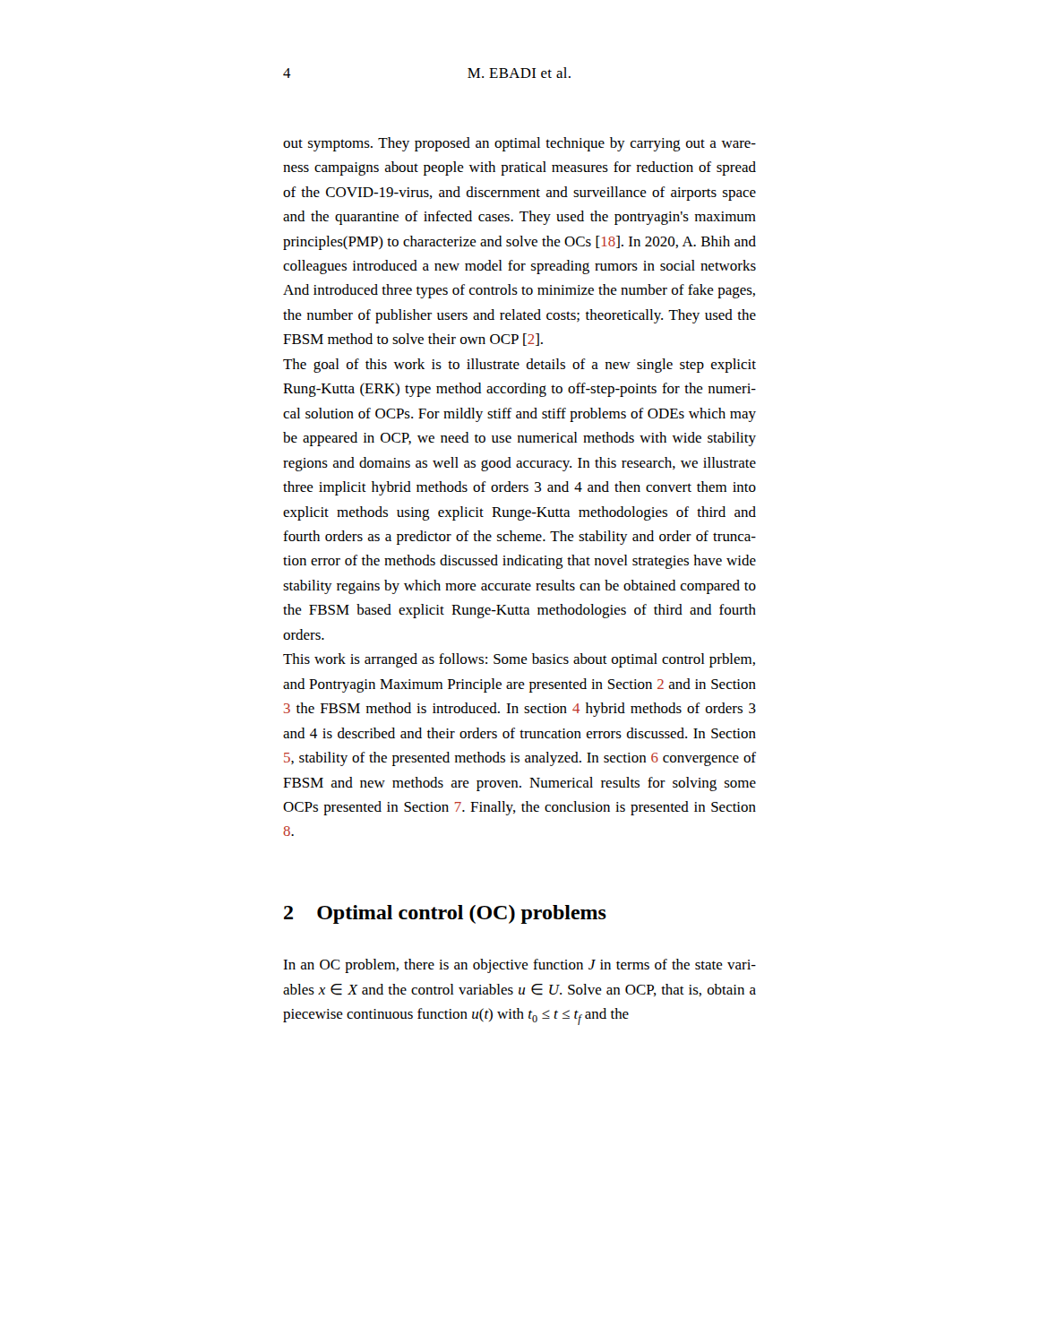4 M. EBADI et al.
out symptoms. They proposed an optimal technique by carrying out a wareness campaigns about people with pratical measures for reduction of spread of the COVID-19-virus, and discernment and surveillance of airports space and the quarantine of infected cases. They used the pontryagin's maximum principles(PMP) to characterize and solve the OCs [18]. In 2020, A. Bhih and colleagues introduced a new model for spreading rumors in social networks And introduced three types of controls to minimize the number of fake pages, the number of publisher users and related costs; theoretically. They used the FBSM method to solve their own OCP [2].
The goal of this work is to illustrate details of a new single step explicit Rung-Kutta (ERK) type method according to off-step-points for the numerical solution of OCPs. For mildly stiff and stiff problems of ODEs which may be appeared in OCP, we need to use numerical methods with wide stability regions and domains as well as good accuracy. In this research, we illustrate three implicit hybrid methods of orders 3 and 4 and then convert them into explicit methods using explicit Runge-Kutta methodologies of third and fourth orders as a predictor of the scheme. The stability and order of truncation error of the methods discussed indicating that novel strategies have wide stability regains by which more accurate results can be obtained compared to the FBSM based explicit Runge-Kutta methodologies of third and fourth orders.
This work is arranged as follows: Some basics about optimal control prblem, and Pontryagin Maximum Principle are presented in Section 2 and in Section 3 the FBSM method is introduced. In section 4 hybrid methods of orders 3 and 4 is described and their orders of truncation errors discussed. In Section 5, stability of the presented methods is analyzed. In section 6 convergence of FBSM and new methods are proven. Numerical results for solving some OCPs presented in Section 7. Finally, the conclusion is presented in Section 8.
2 Optimal control (OC) problems
In an OC problem, there is an objective function J in terms of the state variables x ∈ X and the control variables u ∈ U. Solve an OCP, that is, obtain a piecewise continuous function u(t) with t0 ≤ t ≤ tf and the